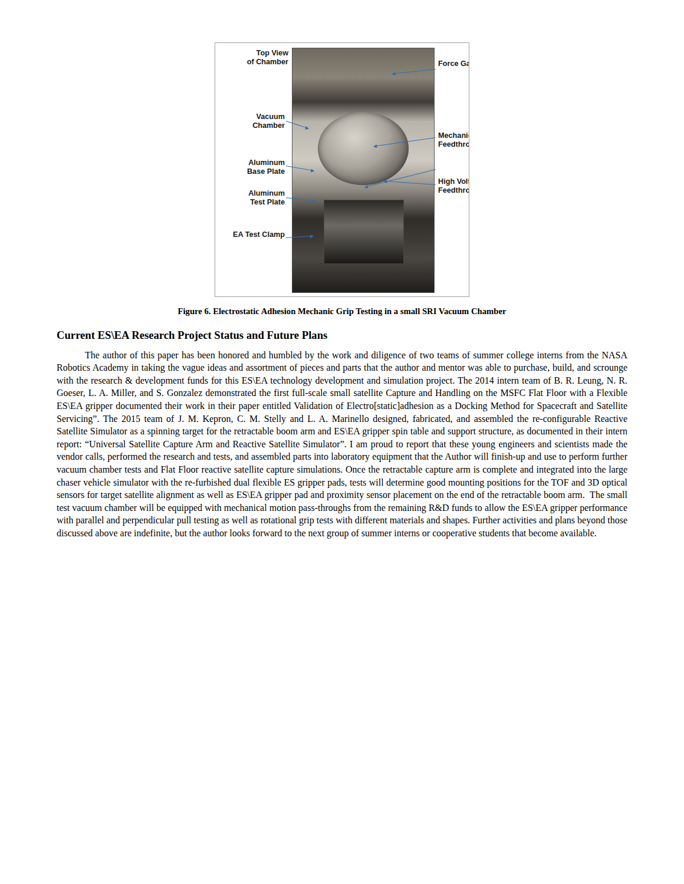Top View
of Chamber
Vacuum
Chamber
Aluminum
Base Plate
Aluminum
Test Plate
EA Test Clamp
Force Gauge
Mechanical
Feedthrough
High Voltage
Feedthroughs
Figure 6. Electrostatic Adhesion Mechanic Grip Testing in a small SRI Vacuum Chamber
Current ES\EA Research Project Status and Future Plans
The author of this paper has been honored and humbled by the work and diligence of two teams of summer college interns from the NASA Robotics Academy in taking the vague ideas and assortment of pieces and parts that the author and mentor was able to purchase, build, and scrounge with the research & development funds for this ES\EA technology development and simulation project. The 2014 intern team of B. R. Leung, N. R. Goeser, L. A. Miller, and S. Gonzalez demonstrated the first full-scale small satellite Capture and Handling on the MSFC Flat Floor with a Flexible ES\EA gripper documented their work in their paper entitled Validation of Electro[static]adhesion as a Docking Method for Spacecraft and Satellite Servicing”. The 2015 team of J. M. Kepron, C. M. Stelly and L. A. Marinello designed, fabricated, and assembled the re-configurable Reactive Satellite Simulator as a spinning target for the retractable boom arm and ES\EA gripper spin table and support structure, as documented in their intern report: “Universal Satellite Capture Arm and Reactive Satellite Simulator”. I am proud to report that these young engineers and scientists made the vendor calls, performed the research and tests, and assembled parts into laboratory equipment that the Author will finish-up and use to perform further vacuum chamber tests and Flat Floor reactive satellite capture simulations. Once the retractable capture arm is complete and integrated into the large chaser vehicle simulator with the re-furbished dual flexible ES gripper pads, tests will determine good mounting positions for the TOF and 3D optical sensors for target satellite alignment as well as ES\EA gripper pad and proximity sensor placement on the end of the retractable boom arm. The small test vacuum chamber will be equipped with mechanical motion pass-throughs from the remaining R&D funds to allow the ES\EA gripper performance with parallel and perpendicular pull testing as well as rotational grip tests with different materials and shapes. Further activities and plans beyond those discussed above are indefinite, but the author looks forward to the next group of summer interns or cooperative students that become available.